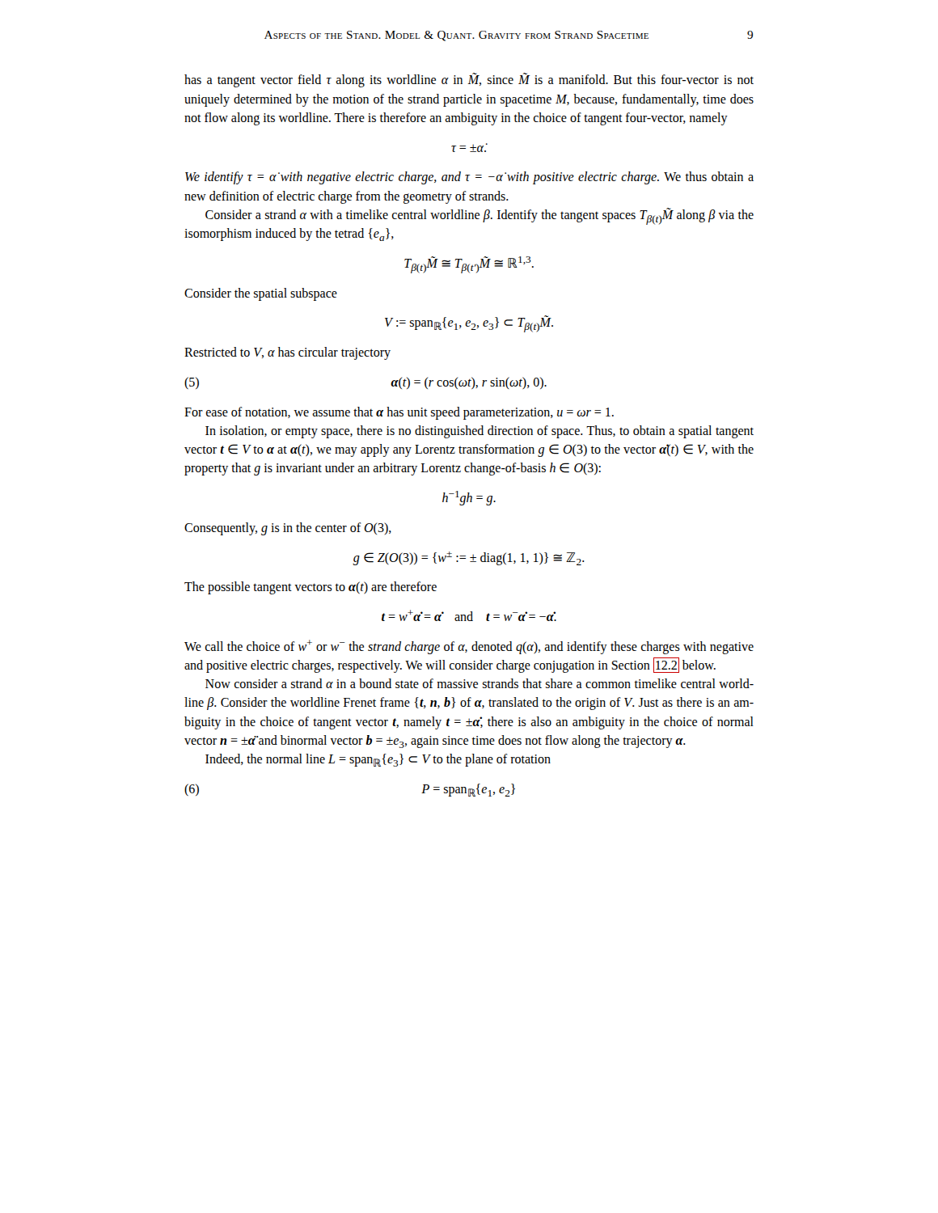Aspects of the Stand. Model & Quant. Gravity from Strand Spacetime 9
has a tangent vector field τ along its worldline α in M̃, since M̃ is a manifold. But this four-vector is not uniquely determined by the motion of the strand particle in spacetime M, because, fundamentally, time does not flow along its worldline. There is therefore an ambiguity in the choice of tangent four-vector, namely
τ = ±α̇.
We identify τ = α̇ with negative electric charge, and τ = −α̇ with positive electric charge. We thus obtain a new definition of electric charge from the geometry of strands.
Consider a strand α with a timelike central worldline β. Identify the tangent spaces Tβ(t)M̃ along β via the isomorphism induced by the tetrad {ea},
Tβ(t)M̃ ≅ Tβ(t′)M̃ ≅ ℝ1,3.
Consider the spatial subspace
V := spanℝ{e1, e2, e3} ⊂ Tβ(t)M̃.
Restricted to V, α has circular trajectory
(5) α(t) = (r cos(ωt), r sin(ωt), 0).
For ease of notation, we assume that α has unit speed parameterization, u = ωr = 1.
In isolation, or empty space, there is no distinguished direction of space. Thus, to obtain a spatial tangent vector t ∈ V to α at α(t), we may apply any Lorentz transformation g ∈ O(3) to the vector α̇(t) ∈ V, with the property that g is invariant under an arbitrary Lorentz change-of-basis h ∈ O(3):
h−1gh = g.
Consequently, g is in the center of O(3),
g ∈ Z(O(3)) = {w± := ± diag(1, 1, 1)} ≅ ℤ2.
The possible tangent vectors to α(t) are therefore
t = w+α̇ = α̇ and t = w−α̇ = −α̇.
We call the choice of w+ or w− the strand charge of α, denoted q(α), and identify these charges with negative and positive electric charges, respectively. We will consider charge conjugation in Section 12.2 below.
Now consider a strand α in a bound state of massive strands that share a common timelike central worldline β. Consider the worldline Frenet frame {t, n, b} of α, translated to the origin of V. Just as there is an ambiguity in the choice of tangent vector t, namely t = ±α̇, there is also an ambiguity in the choice of normal vector n = ±α̈ and binormal vector b = ±e3, again since time does not flow along the trajectory α.
Indeed, the normal line L = spanℝ{e3} ⊂ V to the plane of rotation
(6) P = spanℝ{e1, e2}